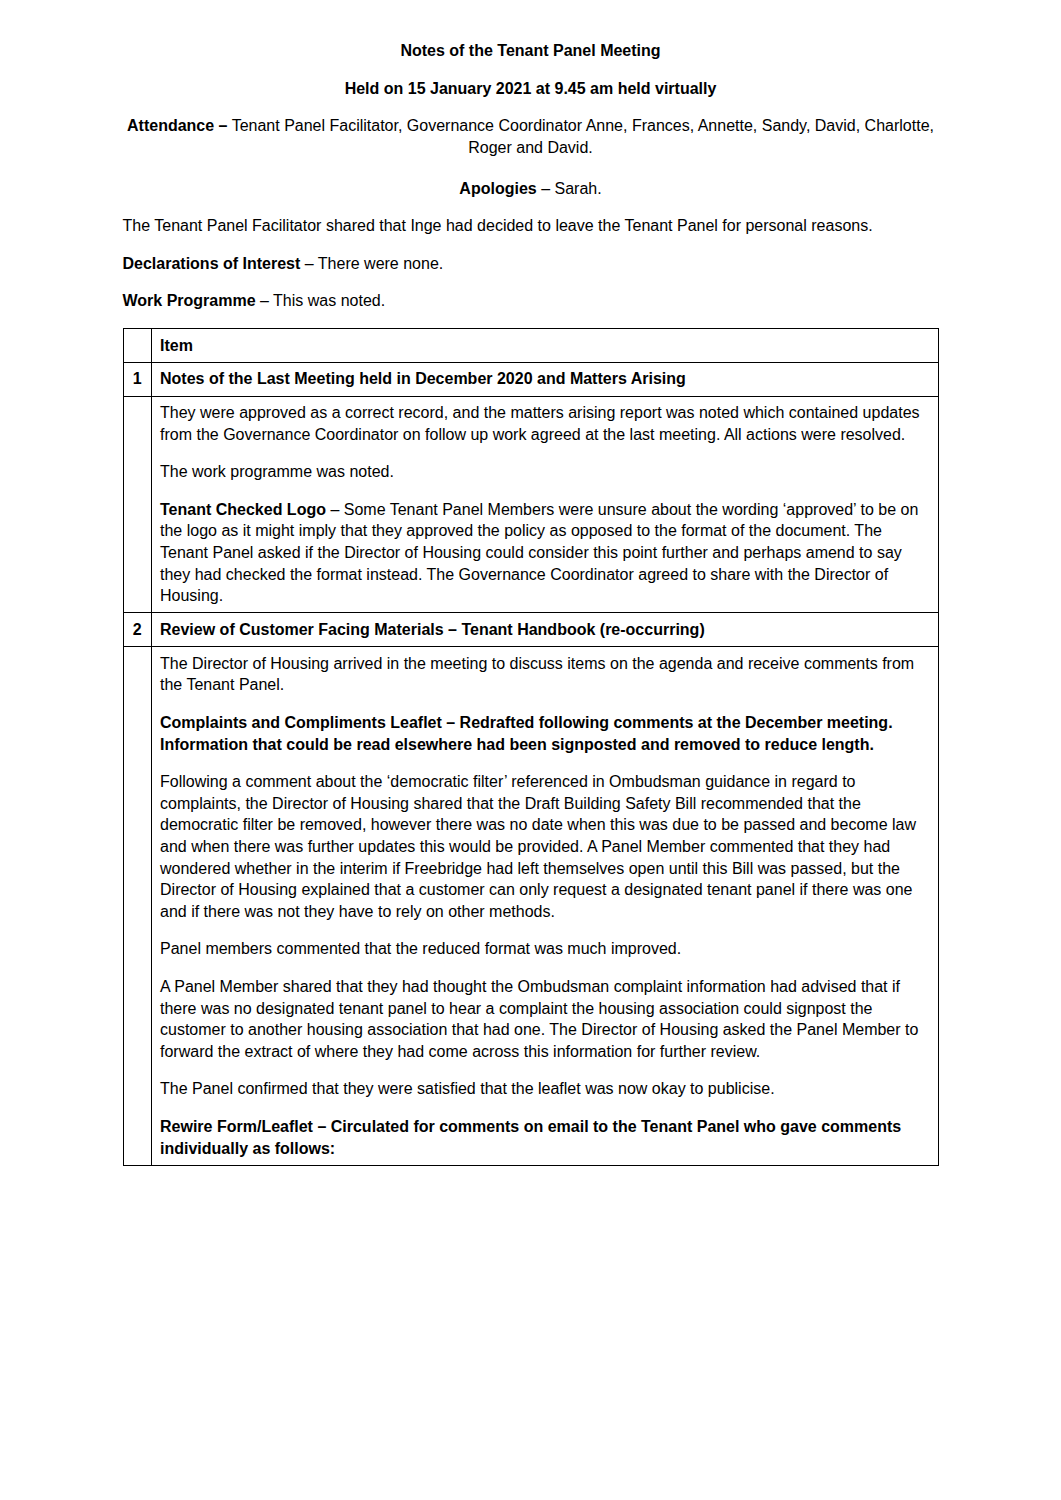Notes of the Tenant Panel Meeting
Held on 15 January 2021 at 9.45 am held virtually
Attendance – Tenant Panel Facilitator, Governance Coordinator Anne, Frances, Annette, Sandy, David, Charlotte, Roger and David.
Apologies – Sarah.
The Tenant Panel Facilitator shared that Inge had decided to leave the Tenant Panel for personal reasons.
Declarations of Interest – There were none.
Work Programme – This was noted.
| | Item |
| --- | --- |
| 1 | Notes of the Last Meeting held in December 2020 and Matters Arising |
| | They were approved as a correct record, and the matters arising report was noted which contained updates from the Governance Coordinator on follow up work agreed at the last meeting. All actions were resolved. The work programme was noted. Tenant Checked Logo – Some Tenant Panel Members were unsure about the wording ‘approved’ to be on the logo as it might imply that they approved the policy as opposed to the format of the document. The Tenant Panel asked if the Director of Housing could consider this point further and perhaps amend to say they had checked the format instead. The Governance Coordinator agreed to share with the Director of Housing. |
| 2 | Review of Customer Facing Materials – Tenant Handbook (re-occurring) |
| | The Director of Housing arrived in the meeting to discuss items on the agenda and receive comments from the Tenant Panel. Complaints and Compliments Leaflet – Redrafted following comments at the December meeting. Information that could be read elsewhere had been signposted and removed to reduce length. Following a comment about the ‘democratic filter’ referenced in Ombudsman guidance in regard to complaints, the Director of Housing shared that the Draft Building Safety Bill recommended that the democratic filter be removed, however there was no date when this was due to be passed and become law and when there was further updates this would be provided. A Panel Member commented that they had wondered whether in the interim if Freebridge had left themselves open until this Bill was passed, but the Director of Housing explained that a customer can only request a designated tenant panel if there was one and if there was not they have to rely on other methods. Panel members commented that the reduced format was much improved. A Panel Member shared that they had thought the Ombudsman complaint information had advised that if there was no designated tenant panel to hear a complaint the housing association could signpost the customer to another housing association that had one. The Director of Housing asked the Panel Member to forward the extract of where they had come across this information for further review. The Panel confirmed that they were satisfied that the leaflet was now okay to publicise. Rewire Form/Leaflet – Circulated for comments on email to the Tenant Panel who gave comments individually as follows: |